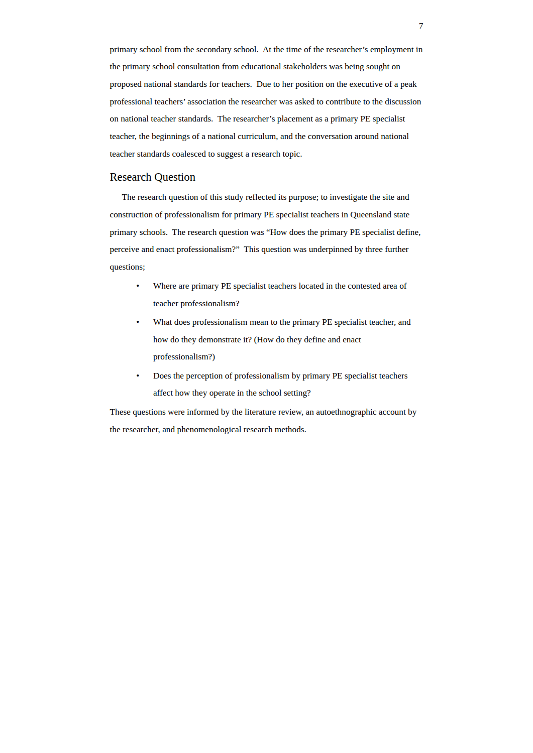7
primary school from the secondary school. At the time of the researcher’s employment in the primary school consultation from educational stakeholders was being sought on proposed national standards for teachers. Due to her position on the executive of a peak professional teachers’ association the researcher was asked to contribute to the discussion on national teacher standards. The researcher’s placement as a primary PE specialist teacher, the beginnings of a national curriculum, and the conversation around national teacher standards coalesced to suggest a research topic.
Research Question
The research question of this study reflected its purpose; to investigate the site and construction of professionalism for primary PE specialist teachers in Queensland state primary schools. The research question was “How does the primary PE specialist define, perceive and enact professionalism?” This question was underpinned by three further questions;
Where are primary PE specialist teachers located in the contested area of teacher professionalism?
What does professionalism mean to the primary PE specialist teacher, and how do they demonstrate it? (How do they define and enact professionalism?)
Does the perception of professionalism by primary PE specialist teachers affect how they operate in the school setting?
These questions were informed by the literature review, an autoethnographic account by the researcher, and phenomenological research methods.